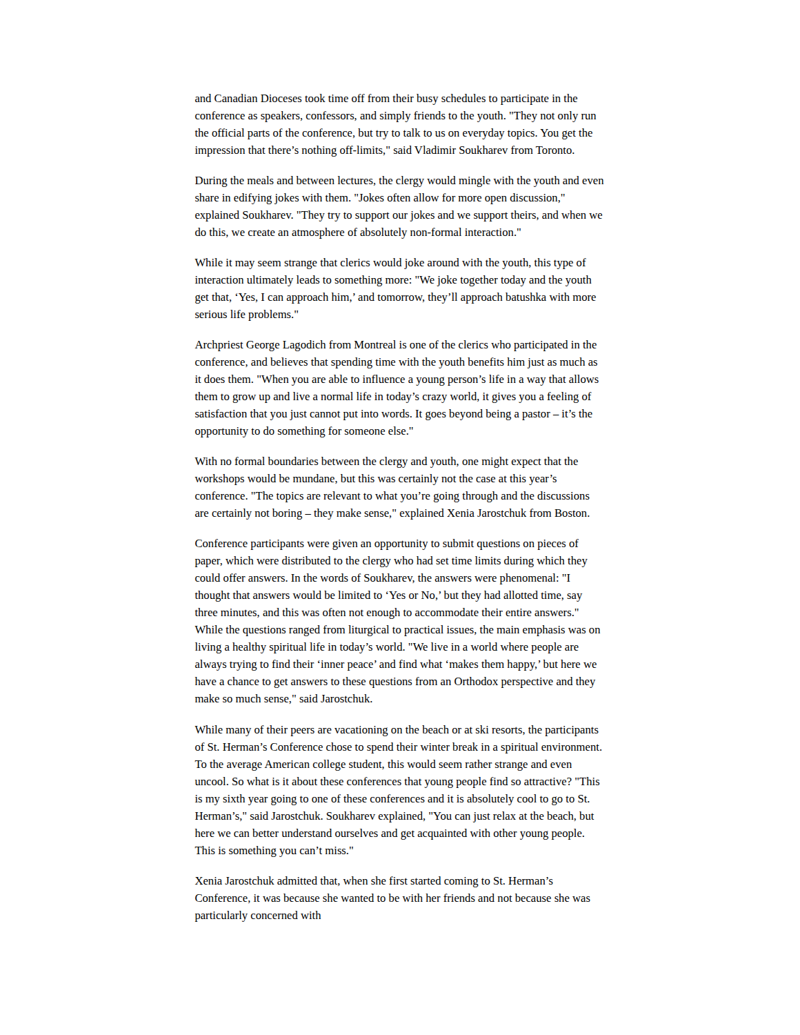and Canadian Dioceses took time off from their busy schedules to participate in the conference as speakers, confessors, and simply friends to the youth. "They not only run the official parts of the conference, but try to talk to us on everyday topics. You get the impression that there’s nothing off-limits," said Vladimir Soukharev from Toronto.
During the meals and between lectures, the clergy would mingle with the youth and even share in edifying jokes with them. "Jokes often allow for more open discussion," explained Soukharev. "They try to support our jokes and we support theirs, and when we do this, we create an atmosphere of absolutely non-formal interaction."
While it may seem strange that clerics would joke around with the youth, this type of interaction ultimately leads to something more: "We joke together today and the youth get that, ‘Yes, I can approach him,’ and tomorrow, they’ll approach batushka with more serious life problems."
Archpriest George Lagodich from Montreal is one of the clerics who participated in the conference, and believes that spending time with the youth benefits him just as much as it does them. "When you are able to influence a young person’s life in a way that allows them to grow up and live a normal life in today’s crazy world, it gives you a feeling of satisfaction that you just cannot put into words. It goes beyond being a pastor – it’s the opportunity to do something for someone else."
With no formal boundaries between the clergy and youth, one might expect that the workshops would be mundane, but this was certainly not the case at this year’s conference. "The topics are relevant to what you’re going through and the discussions are certainly not boring – they make sense," explained Xenia Jarostchuk from Boston.
Conference participants were given an opportunity to submit questions on pieces of paper, which were distributed to the clergy who had set time limits during which they could offer answers. In the words of Soukharev, the answers were phenomenal: "I thought that answers would be limited to ‘Yes or No,’ but they had allotted time, say three minutes, and this was often not enough to accommodate their entire answers." While the questions ranged from liturgical to practical issues, the main emphasis was on living a healthy spiritual life in today’s world. "We live in a world where people are always trying to find their ‘inner peace’ and find what ‘makes them happy,’ but here we have a chance to get answers to these questions from an Orthodox perspective and they make so much sense," said Jarostchuk.
While many of their peers are vacationing on the beach or at ski resorts, the participants of St. Herman’s Conference chose to spend their winter break in a spiritual environment. To the average American college student, this would seem rather strange and even uncool. So what is it about these conferences that young people find so attractive? "This is my sixth year going to one of these conferences and it is absolutely cool to go to St. Herman’s," said Jarostchuk. Soukharev explained, "You can just relax at the beach, but here we can better understand ourselves and get acquainted with other young people. This is something you can’t miss."
Xenia Jarostchuk admitted that, when she first started coming to St. Herman’s Conference, it was because she wanted to be with her friends and not because she was particularly concerned with